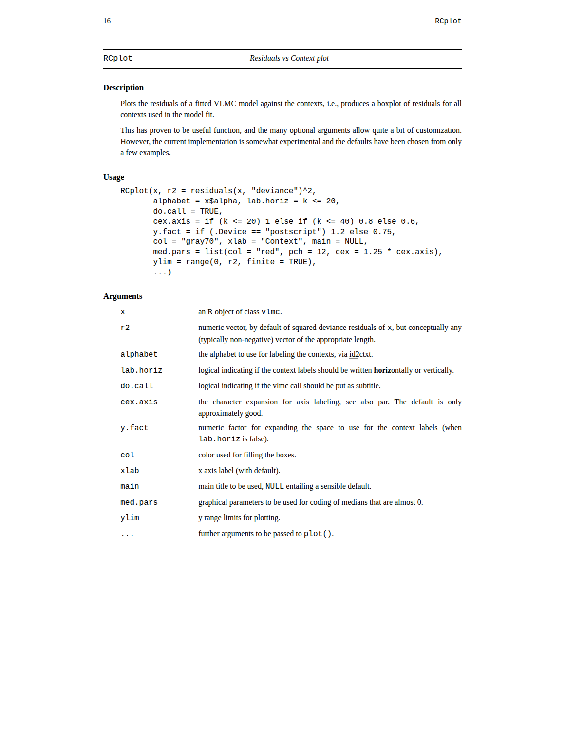16 RCplot
RCplot Residuals vs Context plot
Description
Plots the residuals of a fitted VLMC model against the contexts, i.e., produces a boxplot of residuals for all contexts used in the model fit.
This has proven to be useful function, and the many optional arguments allow quite a bit of customization. However, the current implementation is somewhat experimental and the defaults have been chosen from only a few examples.
Usage
RCplot(x, r2 = residuals(x, "deviance")^2,
       alphabet = x$alpha, lab.horiz = k <= 20,
       do.call = TRUE,
       cex.axis = if (k <= 20) 1 else if (k <= 40) 0.8 else 0.6,
       y.fact = if (.Device == "postscript") 1.2 else 0.75,
       col = "gray70", xlab = "Context", main = NULL,
       med.pars = list(col = "red", pch = 12, cex = 1.25 * cex.axis),
       ylim = range(0, r2, finite = TRUE),
       ...)
Arguments
x
an R object of class vlmc.
r2
numeric vector, by default of squared deviance residuals of x, but conceptually any (typically non-negative) vector of the appropriate length.
alphabet
the alphabet to use for labeling the contexts, via id2ctxt.
lab.horiz
logical indicating if the context labels should be written horizontally or vertically.
do.call
logical indicating if the vlmc call should be put as subtitle.
cex.axis
the character expansion for axis labeling, see also par. The default is only approximately good.
y.fact
numeric factor for expanding the space to use for the context labels (when lab.horiz is false).
col
color used for filling the boxes.
xlab
x axis label (with default).
main
main title to be used, NULL entailing a sensible default.
med.pars
graphical parameters to be used for coding of medians that are almost 0.
ylim
y range limits for plotting.
...
further arguments to be passed to plot().